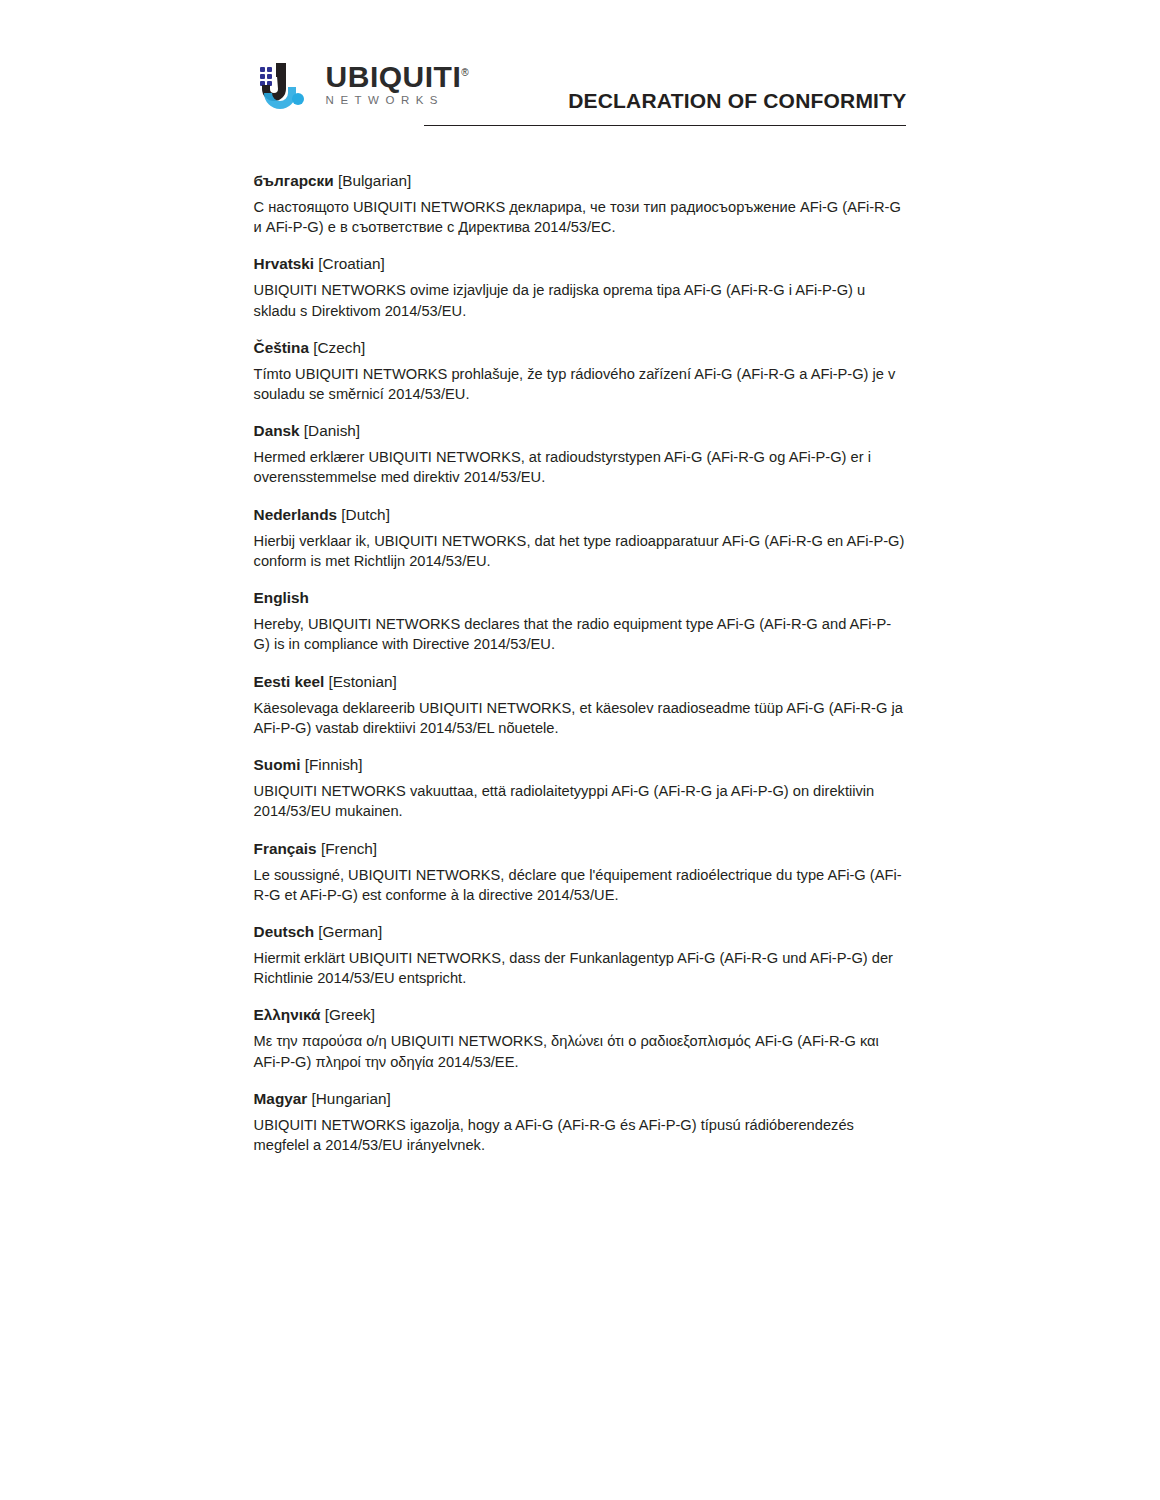UBIQUITI®
NETWORKS
DECLARATION OF CONFORMITY
български [Bulgarian]
С настоящото UBIQUITI NETWORKS декларира, че този тип радиосъоръжение AFi-G (AFi-R-G и AFi-P-G) е в съответствие с Директива 2014/53/ЕС.
Hrvatski [Croatian]
UBIQUITI NETWORKS ovime izjavljuje da je radijska oprema tipa AFi-G (AFi-R-G i AFi-P-G) u skladu s Direktivom 2014/53/EU.
Čeština [Czech]
Tímto UBIQUITI NETWORKS prohlašuje, že typ rádiového zařízení AFi-G (AFi-R-G a AFi-P-G) je v souladu se směrnicí 2014/53/EU.
Dansk [Danish]
Hermed erklærer UBIQUITI NETWORKS, at radioudstyrstypen AFi-G (AFi-R-G og AFi-P-G) er i overensstemmelse med direktiv 2014/53/EU.
Nederlands [Dutch]
Hierbij verklaar ik, UBIQUITI NETWORKS, dat het type radioapparatuur AFi-G (AFi-R-G en AFi-P-G) conform is met Richtlijn 2014/53/EU.
English
Hereby, UBIQUITI NETWORKS declares that the radio equipment type AFi-G (AFi-R-G and AFi-P-G) is in compliance with Directive 2014/53/EU.
Eesti keel [Estonian]
Käesolevaga deklareerib UBIQUITI NETWORKS, et käesolev raadioseadme tüüp AFi-G (AFi-R-G ja AFi-P-G) vastab direktiivi 2014/53/EL nõuetele.
Suomi [Finnish]
UBIQUITI NETWORKS vakuuttaa, että radiolaitetyyppi AFi-G (AFi-R-G ja AFi-P-G) on direktiivin 2014/53/EU mukainen.
Français [French]
Le soussigné, UBIQUITI NETWORKS, déclare que l'équipement radioélectrique du type AFi-G (AFi-R-G et AFi-P-G) est conforme à la directive 2014/53/UE.
Deutsch [German]
Hiermit erklärt UBIQUITI NETWORKS, dass der Funkanlagentyp AFi-G (AFi-R-G und AFi-P-G) der Richtlinie 2014/53/EU entspricht.
Ελληνικά [Greek]
Με την παρούσα ο/η UBIQUITI NETWORKS, δηλώνει ότι ο ραδιοεξοπλισμός AFi-G (AFi-R-G και AFi-P-G) πληροί την οδηγία 2014/53/ΕΕ.
Magyar [Hungarian]
UBIQUITI NETWORKS igazolja, hogy a AFi-G (AFi-R-G és AFi-P-G) típusú rádióberendezés megfelel a 2014/53/EU irányelvnek.